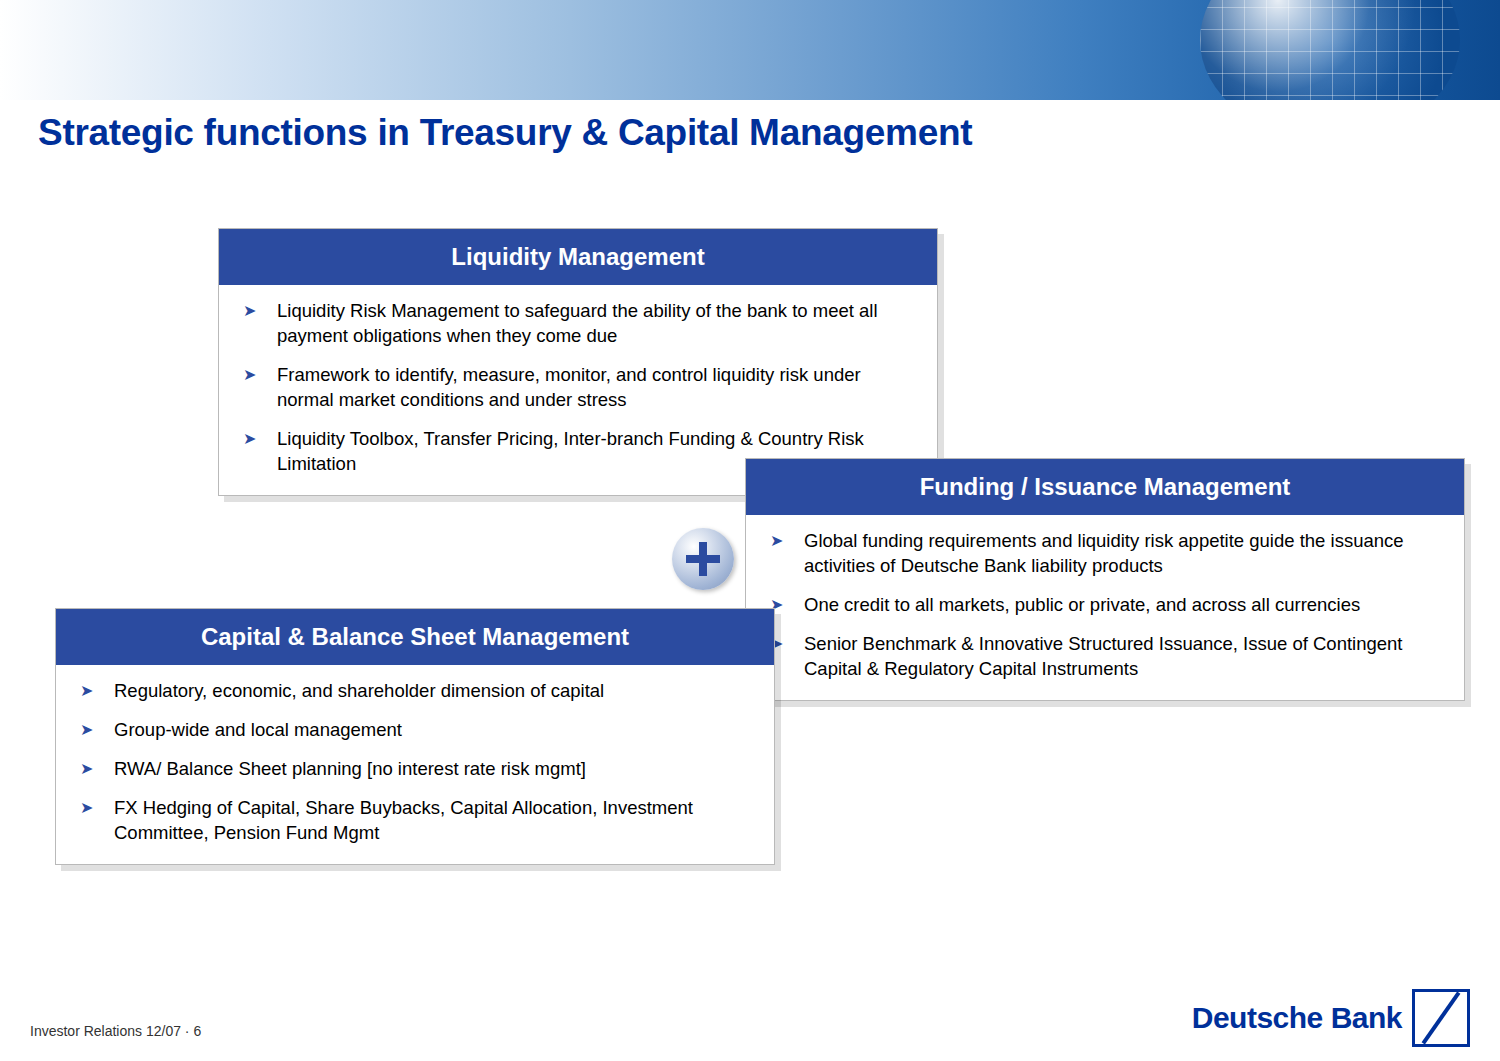Strategic functions in Treasury & Capital Management
Liquidity Management
Liquidity Risk Management to safeguard the ability of the bank to meet all payment obligations when they come due
Framework to identify, measure, monitor, and control liquidity risk under normal market conditions and under stress
Liquidity Toolbox, Transfer Pricing, Inter-branch Funding & Country Risk Limitation
Funding / Issuance Management
Global funding requirements and liquidity risk appetite guide the issuance activities of Deutsche Bank liability products
One credit to all markets, public or private, and across all currencies
Senior Benchmark & Innovative Structured Issuance, Issue of Contingent Capital & Regulatory Capital Instruments
Capital & Balance Sheet Management
Regulatory, economic, and shareholder dimension of capital
Group-wide and local management
RWA/ Balance Sheet planning [no interest rate risk mgmt]
FX Hedging of Capital, Share Buybacks, Capital Allocation, Investment Committee, Pension Fund Mgmt
Investor Relations 12/07 · 6
Deutsche Bank